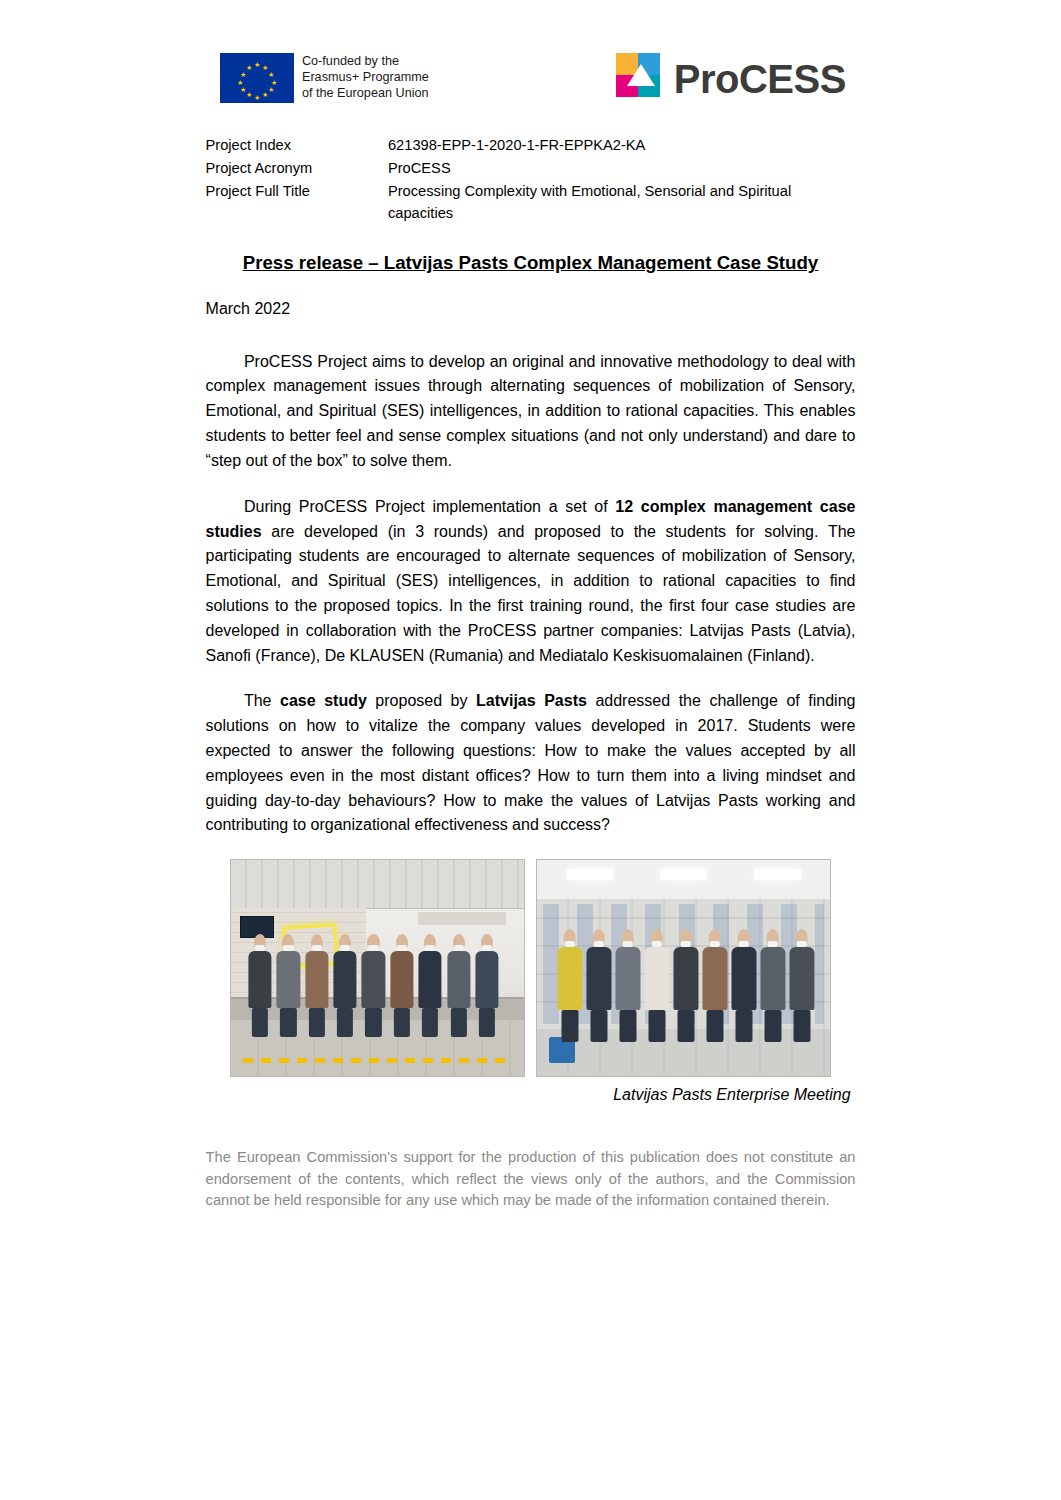★ ★ ★ ★ ★ ★ ★ ★ ★ ★ ★ ★
Co-funded by the
Erasmus+ Programme
of the European Union
Pro CESS
| Project Index | 621398-EPP-1-2020-1-FR-EPPKA2-KA |
| Project Acronym | ProCESS |
| Project Full Title | Processing Complexity with Emotional, Sensorial and Spiritual capacities |
Press release – Latvijas Pasts Complex Management Case Study
March 2022
ProCESS Project aims to develop an original and innovative methodology to deal with complex management issues through alternating sequences of mobilization of Sensory, Emotional, and Spiritual (SES) intelligences, in addition to rational capacities. This enables students to better feel and sense complex situations (and not only understand) and dare to “step out of the box” to solve them.
During ProCESS Project implementation a set of 12 complex management case studies are developed (in 3 rounds) and proposed to the students for solving. The participating students are encouraged to alternate sequences of mobilization of Sensory, Emotional, and Spiritual (SES) intelligences, in addition to rational capacities to find solutions to the proposed topics. In the first training round, the first four case studies are developed in collaboration with the ProCESS partner companies: Latvijas Pasts (Latvia), Sanofi (France), De KLAUSEN (Rumania) and Mediatalo Keskisuomalainen (Finland).
The case study proposed by Latvijas Pasts addressed the challenge of finding solutions on how to vitalize the company values developed in 2017. Students were expected to answer the following questions: How to make the values accepted by all employees even in the most distant offices? How to turn them into a living mindset and guiding day-to-day behaviours? How to make the values of Latvijas Pasts working and contributing to organizational effectiveness and success?
Latvijas Pasts Enterprise Meeting
The European Commission's support for the production of this publication does not constitute an endorsement of the contents, which reflect the views only of the authors, and the Commission cannot be held responsible for any use which may be made of the information contained therein.